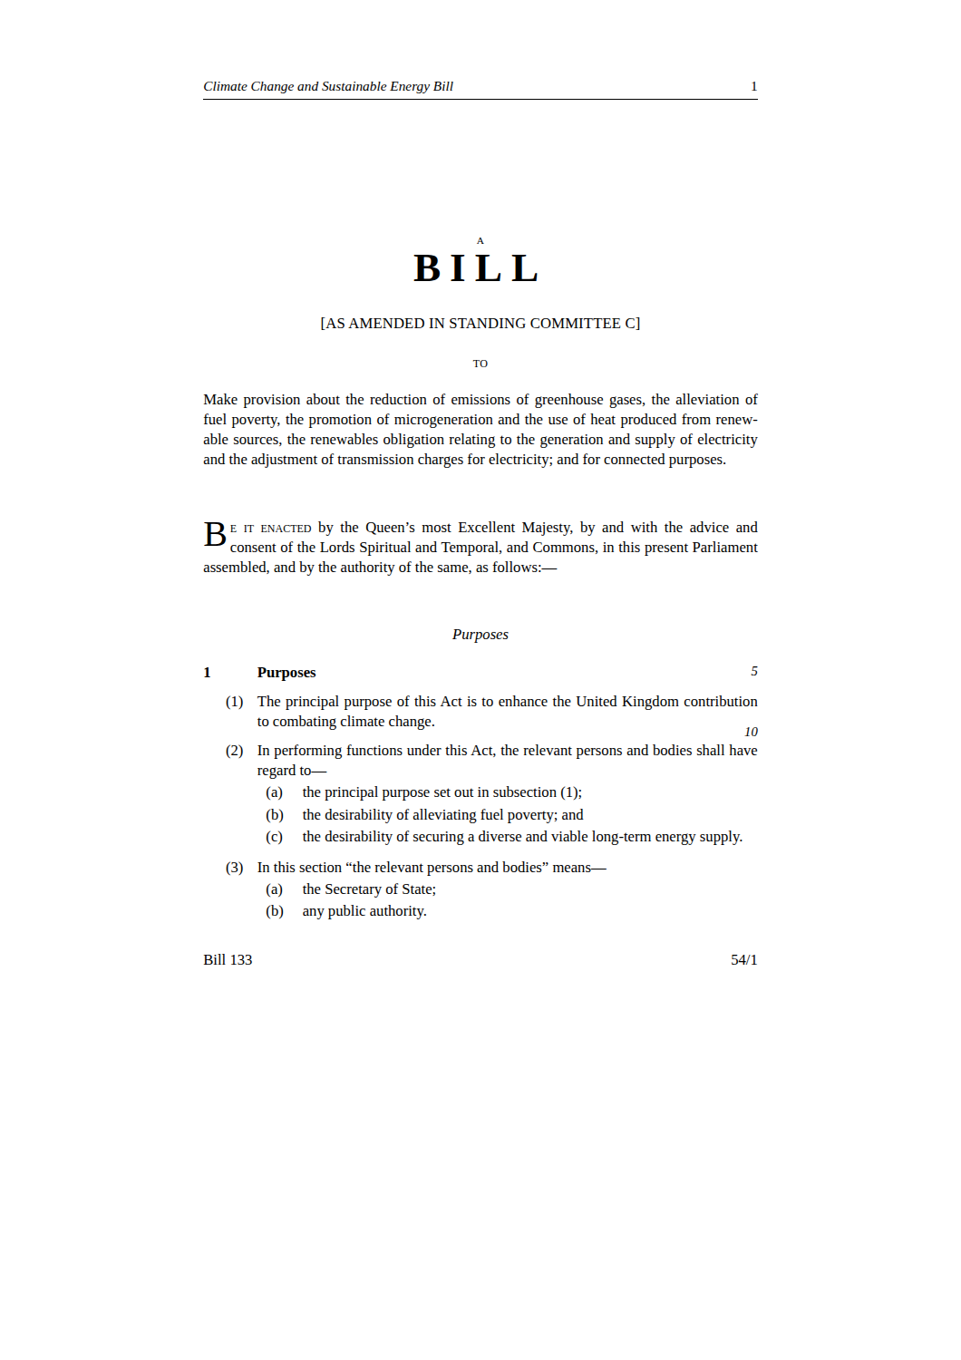Climate Change and Sustainable Energy Bill 1
A
BILL
[AS AMENDED IN STANDING COMMITTEE C]
TO
Make provision about the reduction of emissions of greenhouse gases, the alleviation of fuel poverty, the promotion of microgeneration and the use of heat produced from renewable sources, the renewables obligation relating to the generation and supply of electricity and the adjustment of transmission charges for electricity; and for connected purposes.
Be it enacted by the Queen’s most Excellent Majesty, by and with the advice and consent of the Lords Spiritual and Temporal, and Commons, in this present Parliament assembled, and by the authority of the same, as follows:—
Purposes
1 Purposes
(1)
The principal purpose of this Act is to enhance the United Kingdom contribution to combating climate change.
(2)
In performing functions under this Act, the relevant persons and bodies shall have regard to—
(a) the principal purpose set out in subsection (1);
(b) the desirability of alleviating fuel poverty; and
(c) the desirability of securing a diverse and viable long-term energy supply.
(3)
In this section “the relevant persons and bodies” means—
(a) the Secretary of State;
(b) any public authority.
5
10
Bill 133 54/1